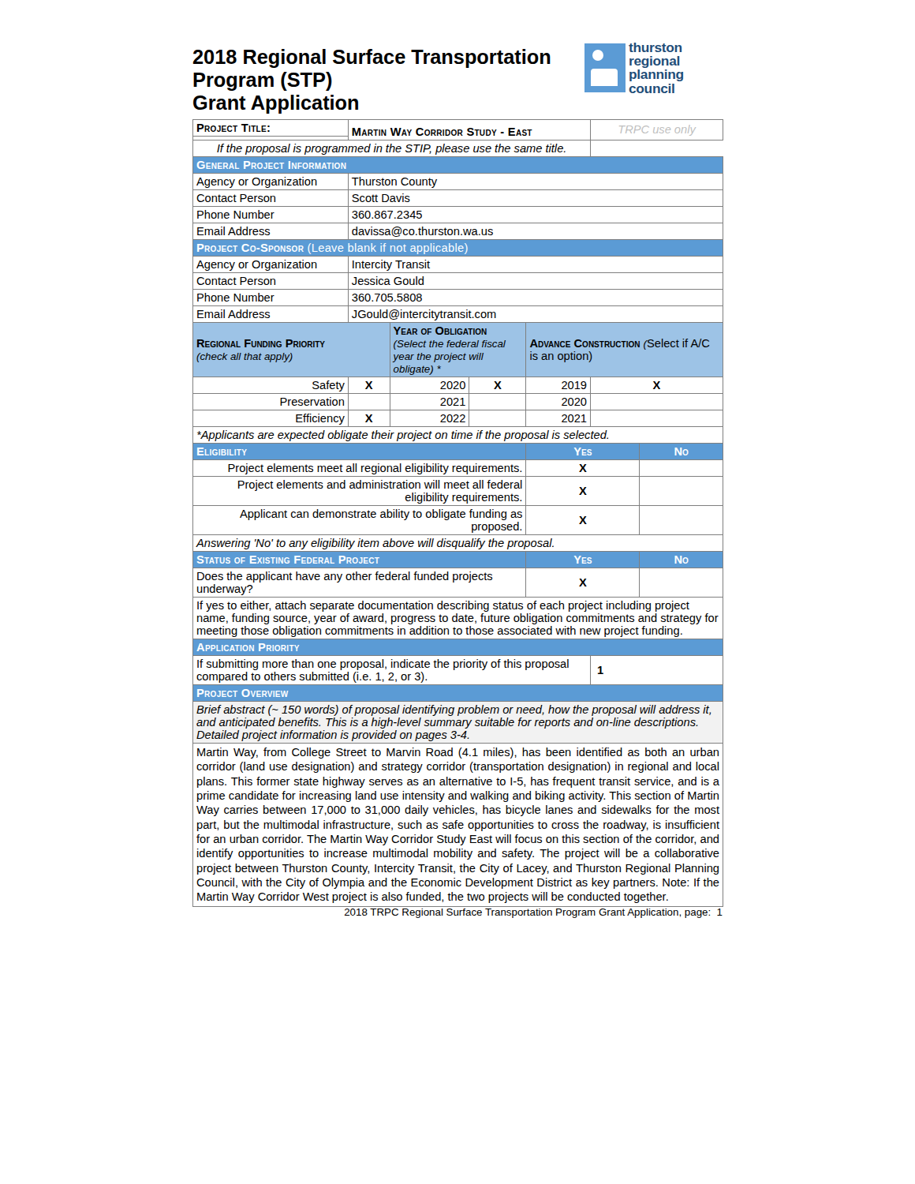2018 Regional Surface Transportation Program (STP)
Grant Application
thurston regional planning council
| Project Title: | Martin Way Corridor Study - East | TRPC use only |
| If the proposal is programmed in the STIP, please use the same title. | |
| General Project Information |
| Agency or Organization | Thurston County |
| Contact Person | Scott Davis |
| Phone Number | 360.867.2345 |
| Email Address | davissa@co.thurston.wa.us |
| Project Co-Sponsor (Leave blank if not applicable) |
| Agency or Organization | Intercity Transit |
| Contact Person | Jessica Gould |
| Phone Number | 360.705.5808 |
| Email Address | JGould@intercitytransit.com |
| Regional Funding Priority (check all that apply) | Year of Obligation (Select the federal fiscal year the project will obligate) * | Advance Construction ( Select if A/C is an option) |
| Safety | X | 2020 | X | 2019 | X |
| Preservation | | 2021 | | 2020 | |
| Efficiency | X | 2022 | | 2021 | |
| *Applicants are expected obligate their project on time if the proposal is selected. |
| Eligibility | Yes | No |
| Project elements meet all regional eligibility requirements. | X | |
| Project elements and administration will meet all federal eligibility requirements. | X | |
| Applicant can demonstrate ability to obligate funding as proposed. | X | |
| Answering 'No' to any eligibility item above will disqualify the proposal. |
| Status of Existing Federal Project | Yes | No |
| Does the applicant have any other federal funded projects underway? | X | |
| If yes to either, attach separate documentation describing status of each project including project name, funding source, year of award, progress to date, future obligation commitments and strategy for meeting those obligation commitments in addition to those associated with new project funding. |
| Application Priority |
| If submitting more than one proposal, indicate the priority of this proposal compared to others submitted (i.e. 1, 2, or 3). | 1 |
| Project Overview |
| Brief abstract (~ 150 words) of proposal identifying problem or need, how the proposal will address it, and anticipated benefits. This is a high-level summary suitable for reports and on-line descriptions. Detailed project information is provided on pages 3-4. |
| Martin Way, from College Street to Marvin Road (4.1 miles), has been identified as both an urban corridor (land use designation) and strategy corridor (transportation designation) in regional and local plans. This former state highway serves as an alternative to I-5, has frequent transit service, and is a prime candidate for increasing land use intensity and walking and biking activity. This section of Martin Way carries between 17,000 to 31,000 daily vehicles, has bicycle lanes and sidewalks for the most part, but the multimodal infrastructure, such as safe opportunities to cross the roadway, is insufficient for an urban corridor. The Martin Way Corridor Study East will focus on this section of the corridor, and identify opportunities to increase multimodal mobility and safety. The project will be a collaborative project between Thurston County, Intercity Transit, the City of Lacey, and Thurston Regional Planning Council, with the City of Olympia and the Economic Development District as key partners. Note: If the Martin Way Corridor West project is also funded, the two projects will be conducted together. |
2018 TRPC Regional Surface Transportation Program Grant Application, page: 1